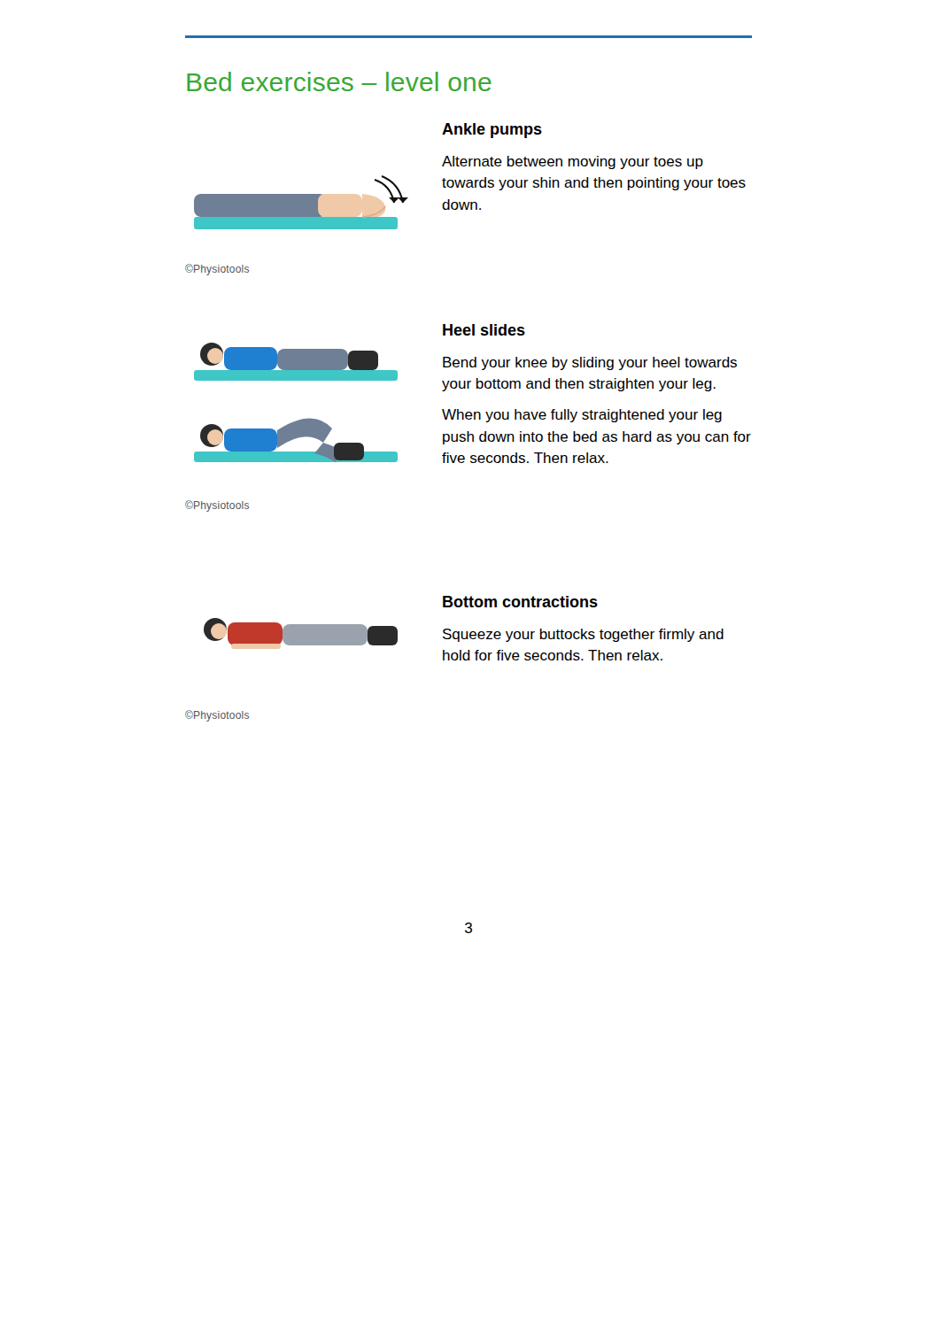Bed exercises – level one
©Physiotools
Ankle pumps
Alternate between moving your toes up towards your shin and then pointing your toes down.
©Physiotools
Heel slides
Bend your knee by sliding your heel towards your bottom and then straighten your leg.
When you have fully straightened your leg push down into the bed as hard as you can for five seconds. Then relax.
©Physiotools
Bottom contractions
Squeeze your buttocks together firmly and hold for five seconds. Then relax.
3